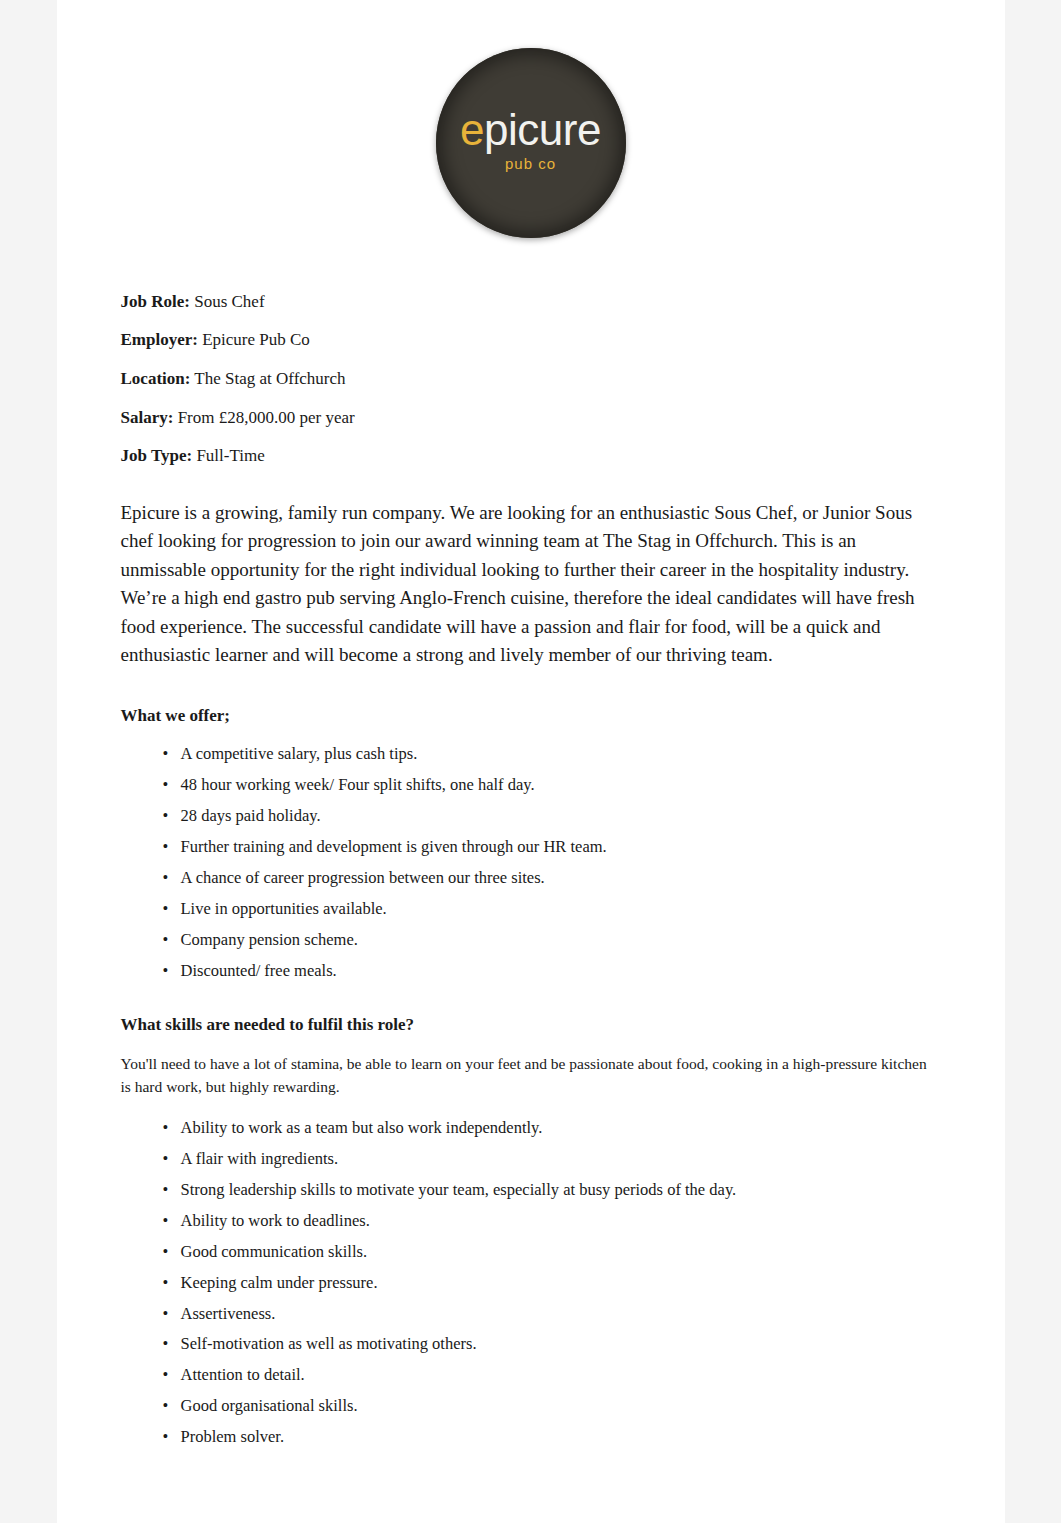epicure pub co
Job Role: Sous Chef
Employer: Epicure Pub Co
Location: The Stag at Offchurch
Salary: From £28,000.00 per year
Job Type: Full-Time
Epicure is a growing, family run company. We are looking for an enthusiastic Sous Chef, or Junior Sous chef looking for progression to join our award winning team at The Stag in Offchurch. This is an unmissable opportunity for the right individual looking to further their career in the hospitality industry. We’re a high end gastro pub serving Anglo-French cuisine, therefore the ideal candidates will have fresh food experience. The successful candidate will have a passion and flair for food, will be a quick and enthusiastic learner and will become a strong and lively member of our thriving team.
What we offer;
A competitive salary, plus cash tips.
48 hour working week/ Four split shifts, one half day.
28 days paid holiday.
Further training and development is given through our HR team.
A chance of career progression between our three sites.
Live in opportunities available.
Company pension scheme.
Discounted/ free meals.
What skills are needed to fulfil this role?
You'll need to have a lot of stamina, be able to learn on your feet and be passionate about food, cooking in a high-pressure kitchen is hard work, but highly rewarding.
Ability to work as a team but also work independently.
A flair with ingredients.
Strong leadership skills to motivate your team, especially at busy periods of the day.
Ability to work to deadlines.
Good communication skills.
Keeping calm under pressure.
Assertiveness.
Self-motivation as well as motivating others.
Attention to detail.
Good organisational skills.
Problem solver.